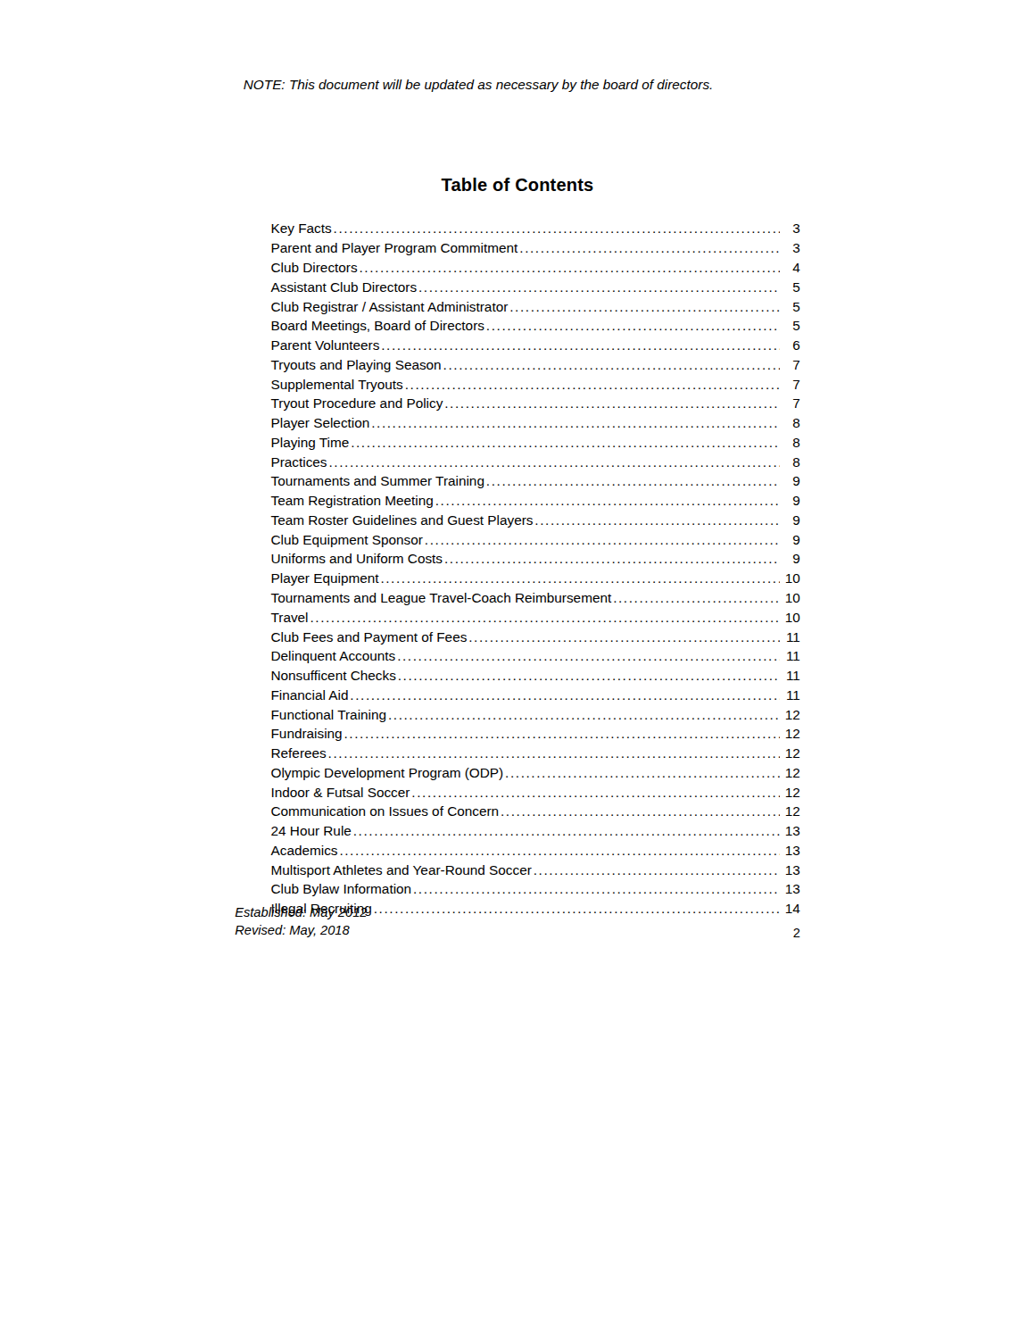NOTE: This document will be updated as necessary by the board of directors.
Table of Contents
Key Facts........................................................................................................... 3
Parent and Player Program Commitment................................................................... 3
Club Directors..................................................................................................... 4
Assistant Club Directors................................................................................................. 5
Club Registrar / Assistant Administrator.................................................................... 5
Board Meetings, Board of Directors.......................................................................... 5
Parent Volunteers..................................................................................................... 6
Tryouts and Playing Season..................................................................................... 7
Supplemental Tryouts................................................................................................ 7
Tryout Procedure and Policy....................................................................................... 7
Player Selection....................................................................................................... 8
Playing Time.............................................................................................................. 8
Practices................................................................................................................. 8
Tournaments and Summer Training.......................................................................... 9
Team Registration Meeting......................................................................................... 9
Team Roster Guidelines and Guest Players.............................................................. 9
Club Equipment Sponsor............................................................................................. 9
Uniforms and Uniform Costs....................................................................................... 9
Player Equipment..................................................................................................... 10
Tournaments and League Travel-Coach Reimbursement........................................ 10
Travel..................................................................................................................... 10
Club Fees and Payment of Fees............................................................................ 11
Delinquent Accounts................................................................................................ 11
Nonsufficent Checks................................................................................................ 11
Financial Aid............................................................................................................ 11
Functional Training.................................................................................................. 12
Fundraising............................................................................................................ 12
Referees............................................................................................................... 12
Olympic Development Program (ODP)..................................................................... 12
Indoor & Futsal Soccer.............................................................................................. 12
Communication on Issues of Concern...................................................................... 12
24 Hour Rule........................................................................................................... 13
Academics............................................................................................................. 13
Multisport Athletes and Year-Round Soccer............................................................. 13
Club Bylaw Information............................................................................................. 13
Illegal Recruiting..................................................................................................... 14
Established: May 2012
Revised: May, 2018
2